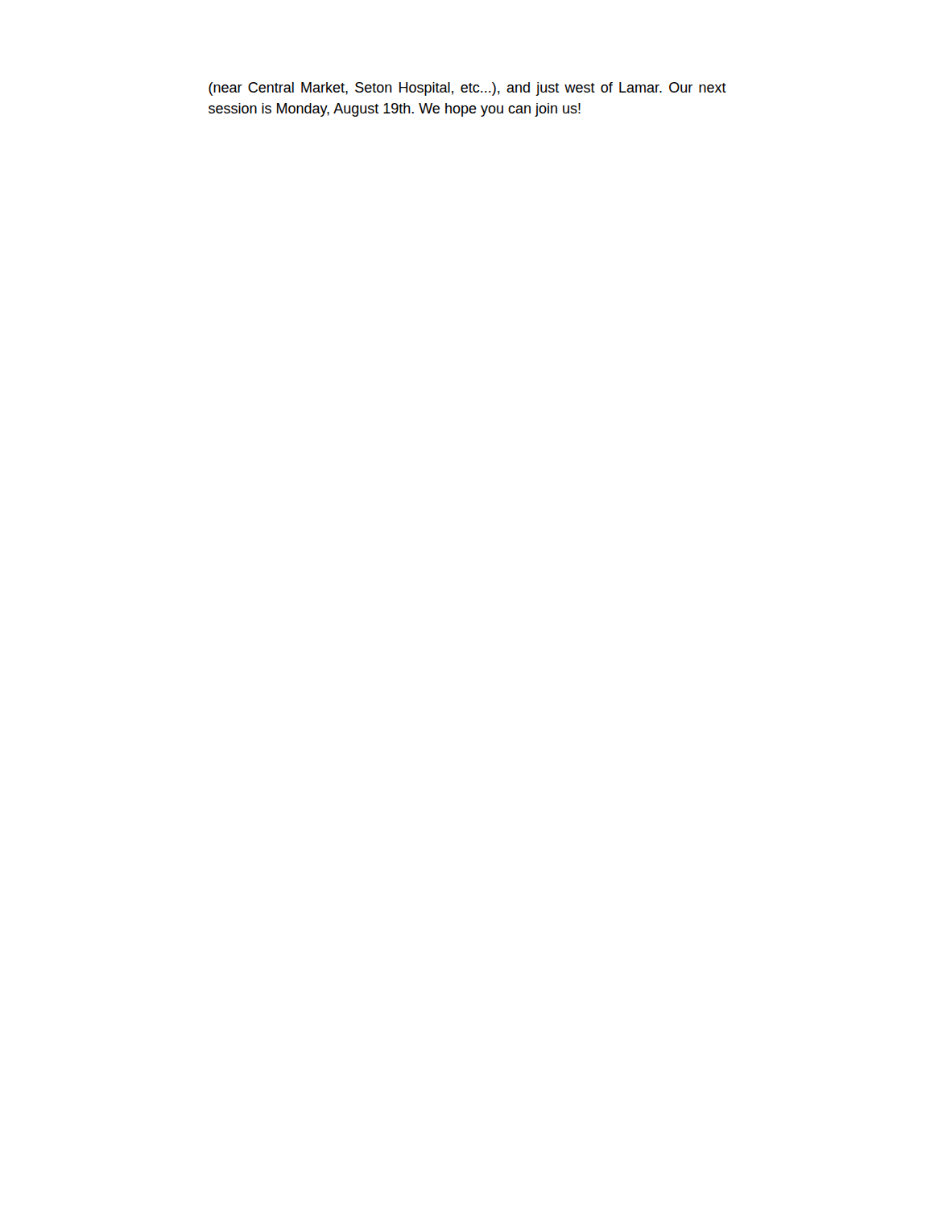(near Central Market, Seton Hospital, etc...), and just west of Lamar. Our next session is Monday, August 19th. We hope you can join us!